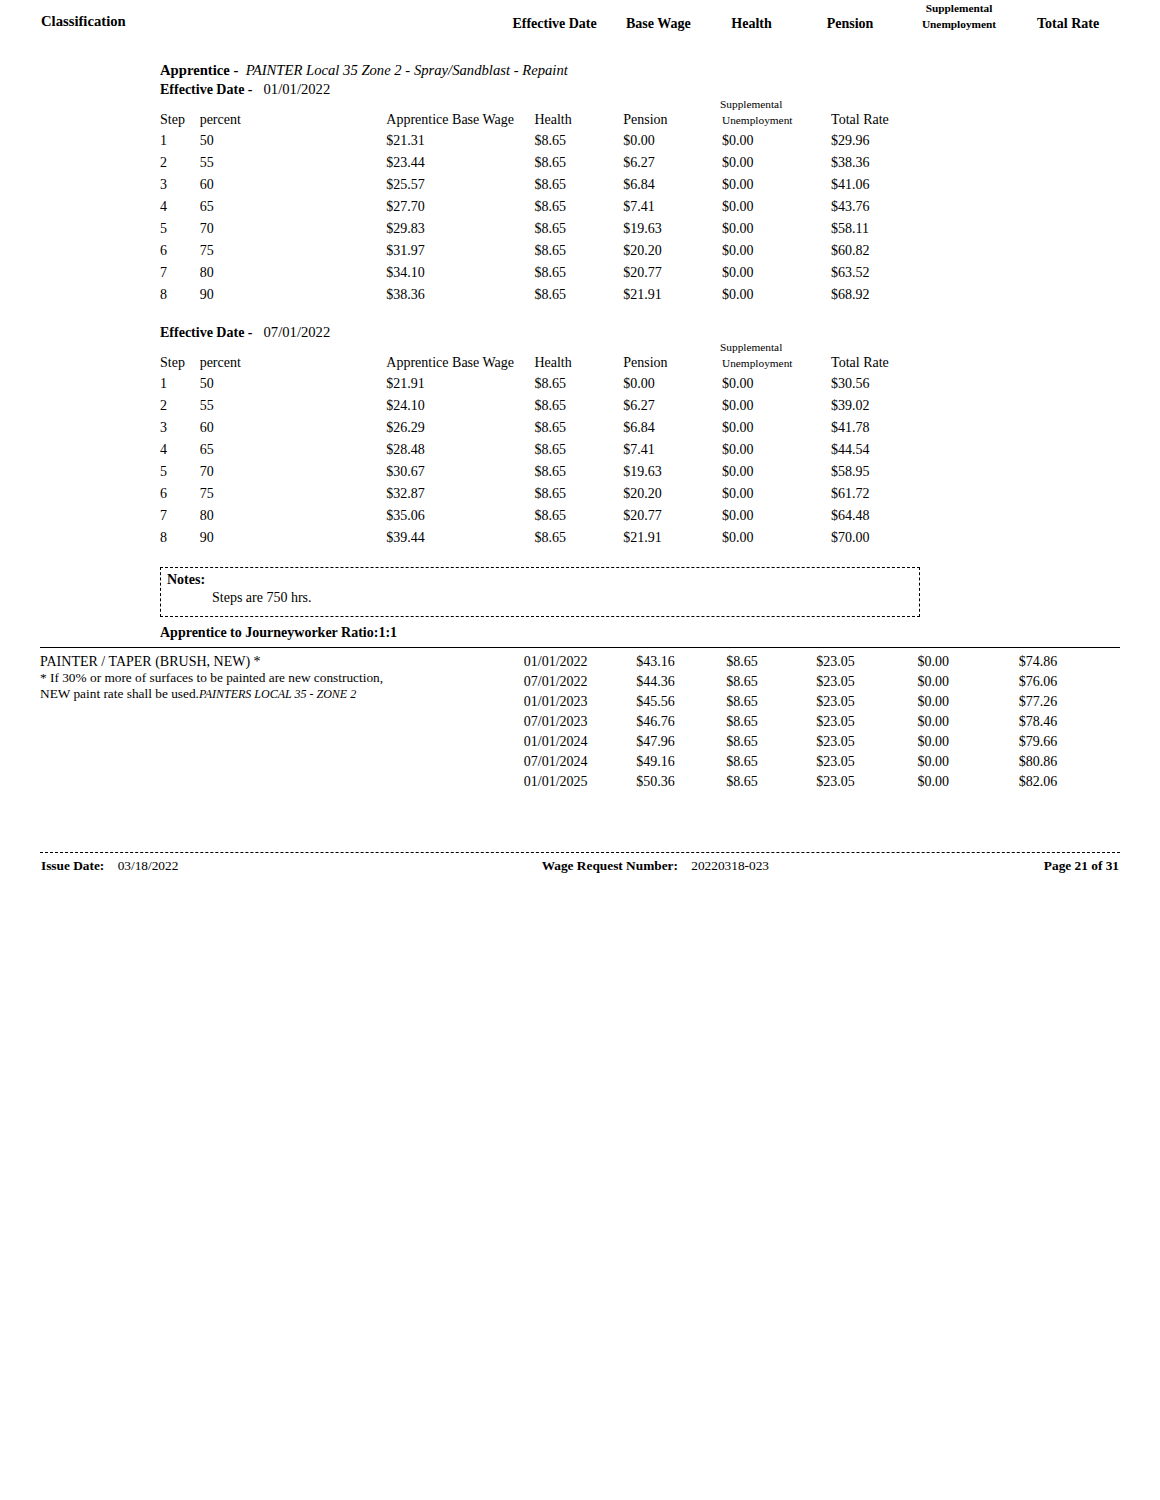| Classification | Effective Date | Base Wage | Health | Pension | Supplemental Unemployment | Total Rate |
Apprentice - PAINTER Local 35 Zone 2 - Spray/Sandblast - Repaint
Effective Date - 01/01/2022
Supplemental
| Step | percent | Apprentice Base Wage | Health | Pension | Unemployment | Total Rate |
| --- | --- | --- | --- | --- | --- | --- |
| 1 | 50 | $21.31 | $8.65 | $0.00 | $0.00 | $29.96 |
| 2 | 55 | $23.44 | $8.65 | $6.27 | $0.00 | $38.36 |
| 3 | 60 | $25.57 | $8.65 | $6.84 | $0.00 | $41.06 |
| 4 | 65 | $27.70 | $8.65 | $7.41 | $0.00 | $43.76 |
| 5 | 70 | $29.83 | $8.65 | $19.63 | $0.00 | $58.11 |
| 6 | 75 | $31.97 | $8.65 | $20.20 | $0.00 | $60.82 |
| 7 | 80 | $34.10 | $8.65 | $20.77 | $0.00 | $63.52 |
| 8 | 90 | $38.36 | $8.65 | $21.91 | $0.00 | $68.92 |
Effective Date - 07/01/2022
Supplemental
| Step | percent | Apprentice Base Wage | Health | Pension | Unemployment | Total Rate |
| --- | --- | --- | --- | --- | --- | --- |
| 1 | 50 | $21.91 | $8.65 | $0.00 | $0.00 | $30.56 |
| 2 | 55 | $24.10 | $8.65 | $6.27 | $0.00 | $39.02 |
| 3 | 60 | $26.29 | $8.65 | $6.84 | $0.00 | $41.78 |
| 4 | 65 | $28.48 | $8.65 | $7.41 | $0.00 | $44.54 |
| 5 | 70 | $30.67 | $8.65 | $19.63 | $0.00 | $58.95 |
| 6 | 75 | $32.87 | $8.65 | $20.20 | $0.00 | $61.72 |
| 7 | 80 | $35.06 | $8.65 | $20.77 | $0.00 | $64.48 |
| 8 | 90 | $39.44 | $8.65 | $21.91 | $0.00 | $70.00 |
Notes:
Steps are 750 hrs.
Apprentice to Journeyworker Ratio:1:1
| PAINTER / TAPER (BRUSH, NEW) * * If 30% or more of surfaces to be painted are new construction, NEW paint rate shall be used. PAINTERS LOCAL 35 - ZONE 2 | 01/01/2022 | $43.16 | $8.65 | $23.05 | $0.00 | $74.86 |
| 07/01/2022 | $44.36 | $8.65 | $23.05 | $0.00 | $76.06 |
| 01/01/2023 | $45.56 | $8.65 | $23.05 | $0.00 | $77.26 |
| 07/01/2023 | $46.76 | $8.65 | $23.05 | $0.00 | $78.46 |
| 01/01/2024 | $47.96 | $8.65 | $23.05 | $0.00 | $79.66 |
| 07/01/2024 | $49.16 | $8.65 | $23.05 | $0.00 | $80.86 |
| 01/01/2025 | $50.36 | $8.65 | $23.05 | $0.00 | $82.06 |
| Issue Date: 03/18/2022 | Wage Request Number: 20220318-023 | Page 21 of 31 |